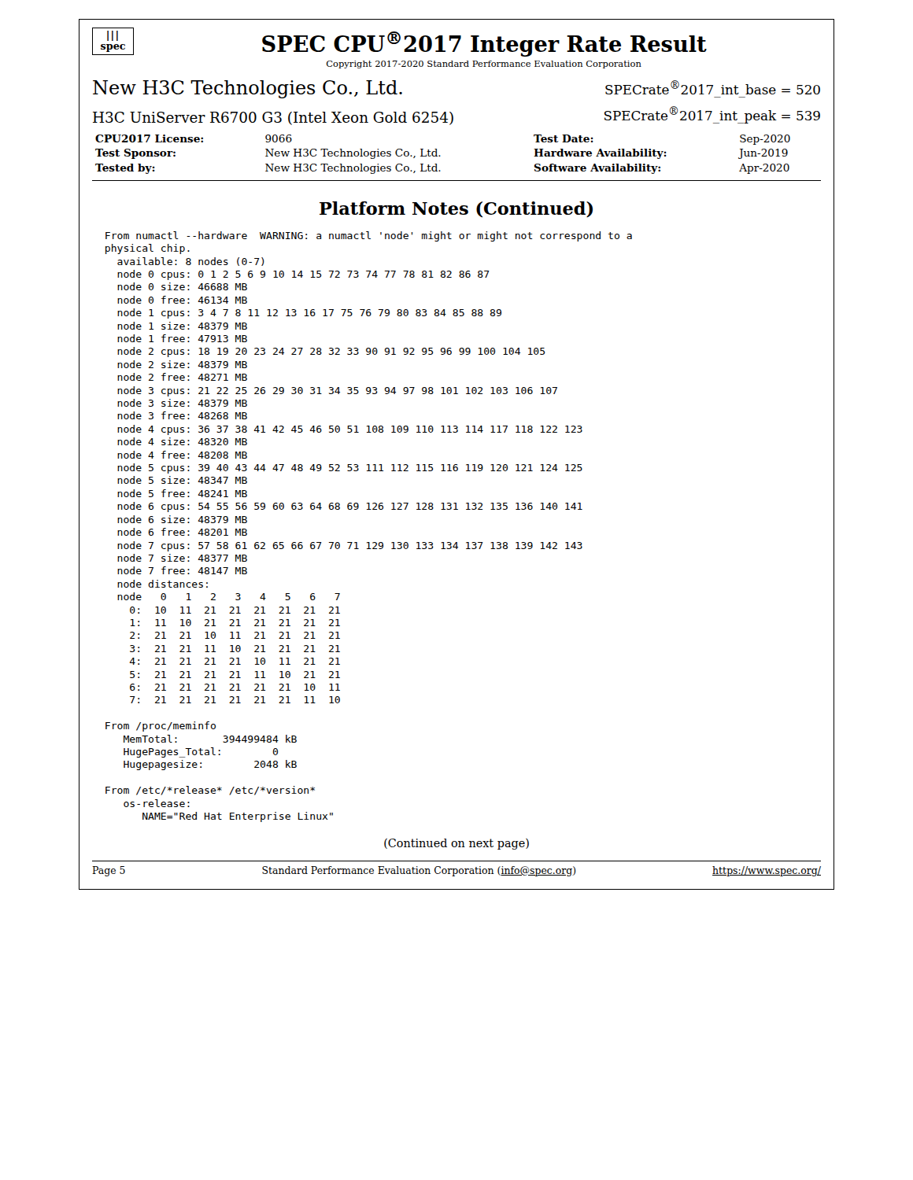|||
spec
SPEC CPU®2017 Integer Rate Result
Copyright 2017-2020 Standard Performance Evaluation Corporation
New H3C Technologies Co., Ltd.
SPECrate®2017_int_base = 520
H3C UniServer R6700 G3 (Intel Xeon Gold 6254)
SPECrate®2017_int_peak = 539
| CPU2017 License: | 9066 | Test Date: | Sep-2020 |
| Test Sponsor: | New H3C Technologies Co., Ltd. | Hardware Availability: | Jun-2019 |
| Tested by: | New H3C Technologies Co., Ltd. | Software Availability: | Apr-2020 |
Platform Notes (Continued)
  From numactl --hardware  WARNING: a numactl 'node' might or might not correspond to a
  physical chip.
    available: 8 nodes (0-7)
    node 0 cpus: 0 1 2 5 6 9 10 14 15 72 73 74 77 78 81 82 86 87
    node 0 size: 46688 MB
    node 0 free: 46134 MB
    node 1 cpus: 3 4 7 8 11 12 13 16 17 75 76 79 80 83 84 85 88 89
    node 1 size: 48379 MB
    node 1 free: 47913 MB
    node 2 cpus: 18 19 20 23 24 27 28 32 33 90 91 92 95 96 99 100 104 105
    node 2 size: 48379 MB
    node 2 free: 48271 MB
    node 3 cpus: 21 22 25 26 29 30 31 34 35 93 94 97 98 101 102 103 106 107
    node 3 size: 48379 MB
    node 3 free: 48268 MB
    node 4 cpus: 36 37 38 41 42 45 46 50 51 108 109 110 113 114 117 118 122 123
    node 4 size: 48320 MB
    node 4 free: 48208 MB
    node 5 cpus: 39 40 43 44 47 48 49 52 53 111 112 115 116 119 120 121 124 125
    node 5 size: 48347 MB
    node 5 free: 48241 MB
    node 6 cpus: 54 55 56 59 60 63 64 68 69 126 127 128 131 132 135 136 140 141
    node 6 size: 48379 MB
    node 6 free: 48201 MB
    node 7 cpus: 57 58 61 62 65 66 67 70 71 129 130 133 134 137 138 139 142 143
    node 7 size: 48377 MB
    node 7 free: 48147 MB
    node distances:
    node   0   1   2   3   4   5   6   7
      0:  10  11  21  21  21  21  21  21
      1:  11  10  21  21  21  21  21  21
      2:  21  21  10  11  21  21  21  21
      3:  21  21  11  10  21  21  21  21
      4:  21  21  21  21  10  11  21  21
      5:  21  21  21  21  11  10  21  21
      6:  21  21  21  21  21  21  10  11
      7:  21  21  21  21  21  21  11  10

  From /proc/meminfo
     MemTotal:       394499484 kB
     HugePages_Total:        0
     Hugepagesize:        2048 kB

  From /etc/*release* /etc/*version*
     os-release:
        NAME="Red Hat Enterprise Linux"
(Continued on next page)
Page 5 Standard Performance Evaluation Corporation (info@spec.org) https://www.spec.org/